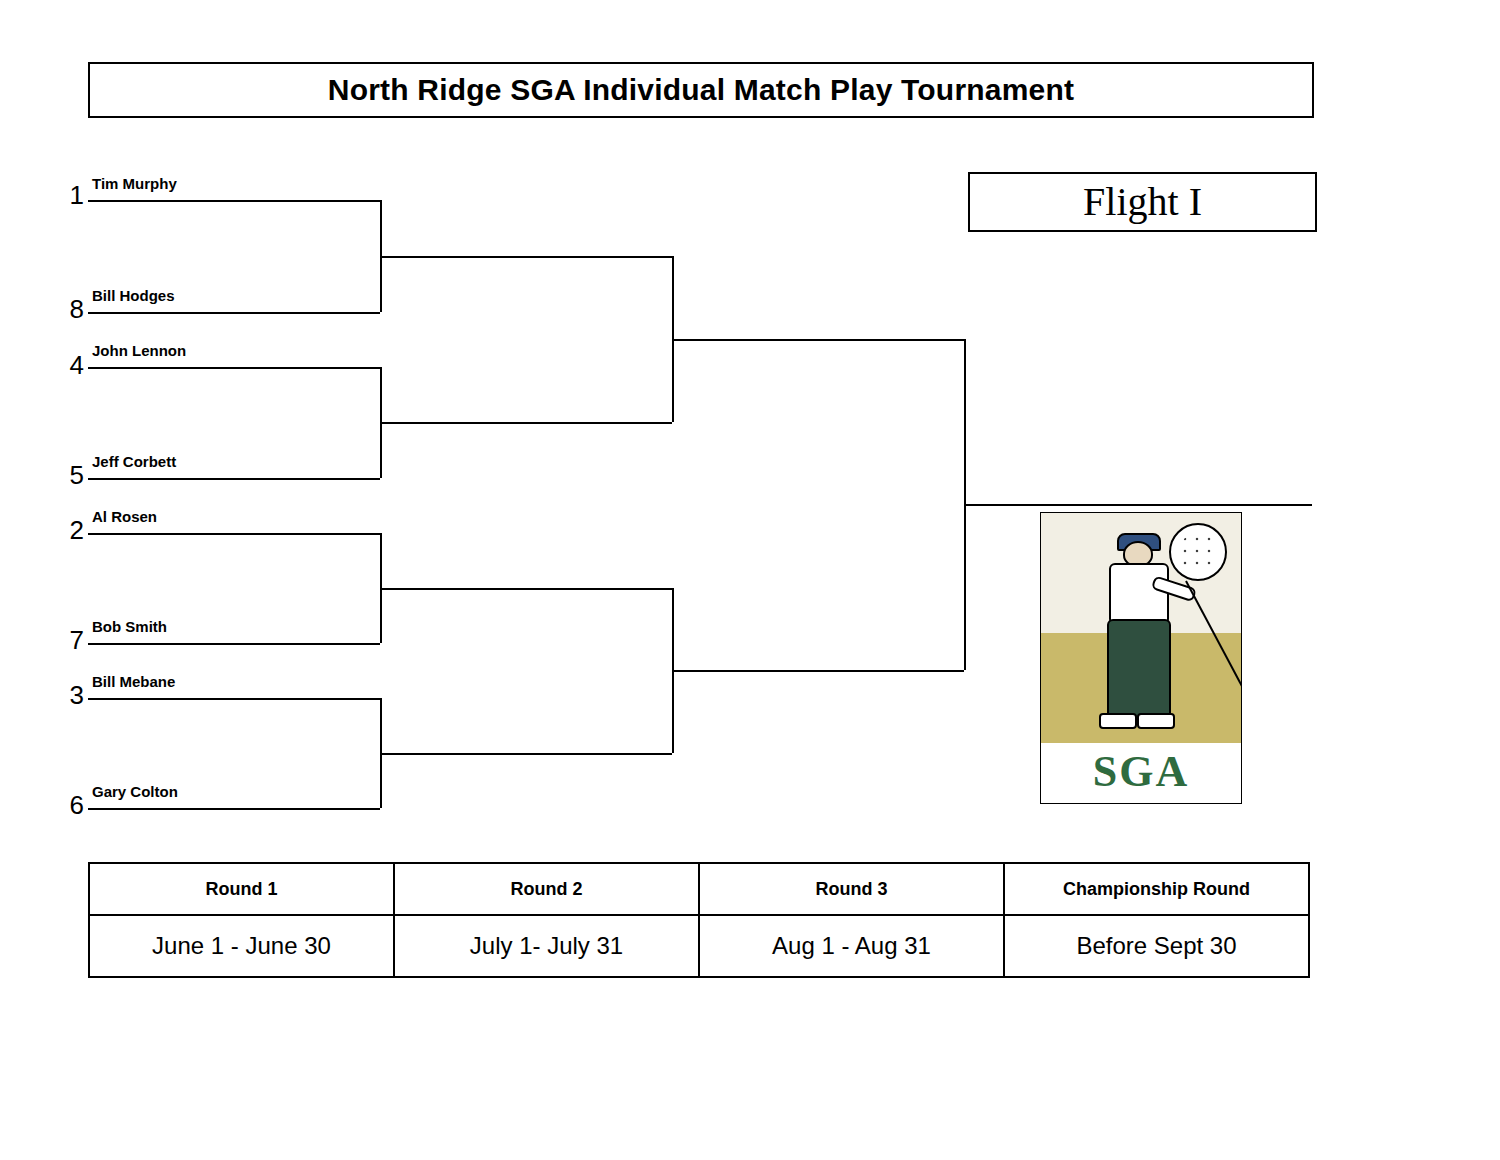North Ridge SGA Individual Match Play Tournament
Flight I
1
Tim Murphy
8
Bill Hodges
4
John Lennon
5
Jeff Corbett
2
Al Rosen
7
Bob Smith
3
Bill Mebane
6
Gary Colton
SGA
| Round 1 | Round 2 | Round 3 | Championship Round |
| --- | --- | --- | --- |
| June 1 - June 30 | July 1- July 31 | Aug 1 - Aug 31 | Before Sept 30 |